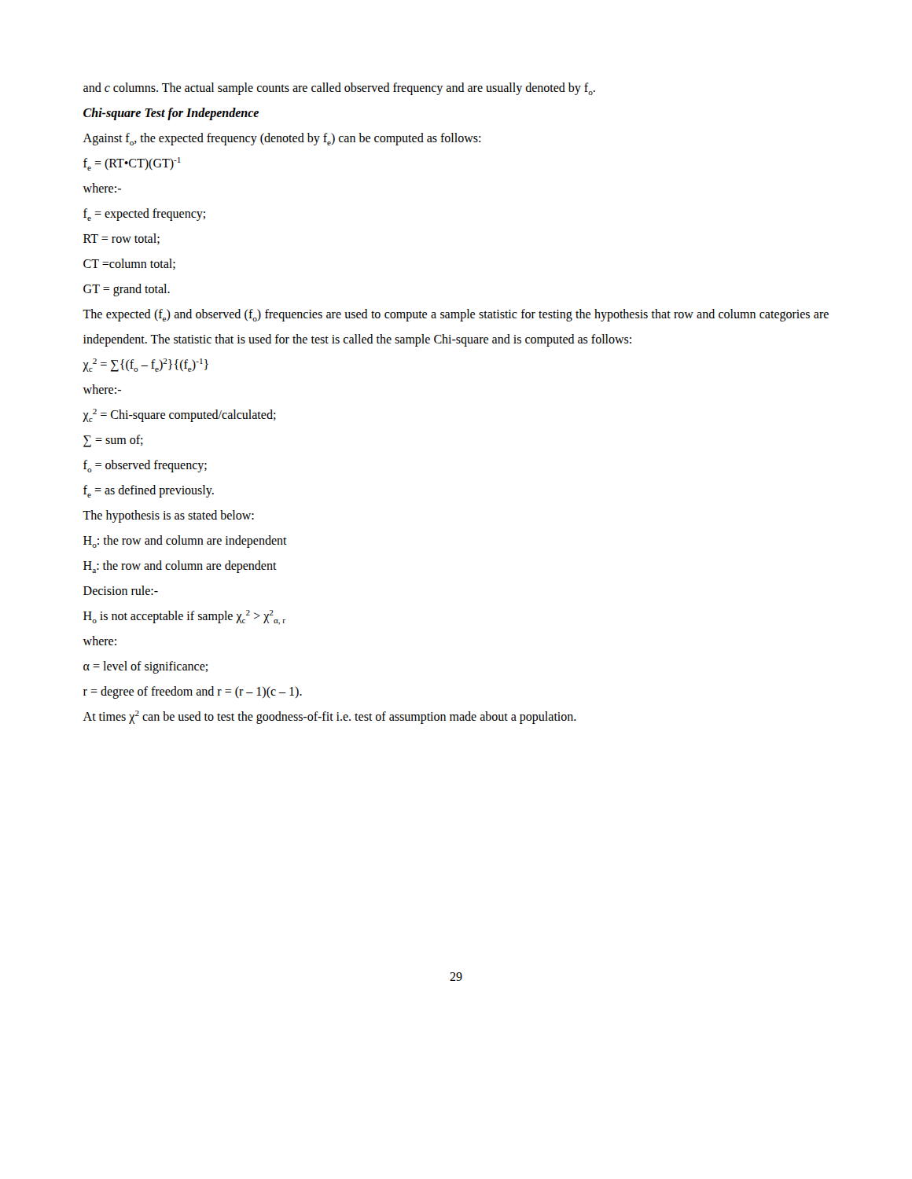and c columns. The actual sample counts are called observed frequency and are usually denoted by fo.
Chi-square Test for Independence
Against fo, the expected frequency (denoted by fe) can be computed as follows:
fe = (RT•CT)(GT)-1
where:-
fe = expected frequency;
RT = row total;
CT =column total;
GT = grand total.
The expected (fe) and observed (fo) frequencies are used to compute a sample statistic for testing the hypothesis that row and column categories are independent. The statistic that is used for the test is called the sample Chi-square and is computed as follows:
χc2 = ∑{(fo – fe)2}{(fe)-1}
where:-
χc2 = Chi-square computed/calculated;
∑ = sum of;
fo = observed frequency;
fe = as defined previously.
The hypothesis is as stated below:
Ho: the row and column are independent
Ha: the row and column are dependent
Decision rule:-
Ho is not acceptable if sample χc2 > χ2α, r
where:
α = level of significance;
r = degree of freedom and r = (r – 1)(c – 1).
At times χ2 can be used to test the goodness-of-fit i.e. test of assumption made about a population.
29